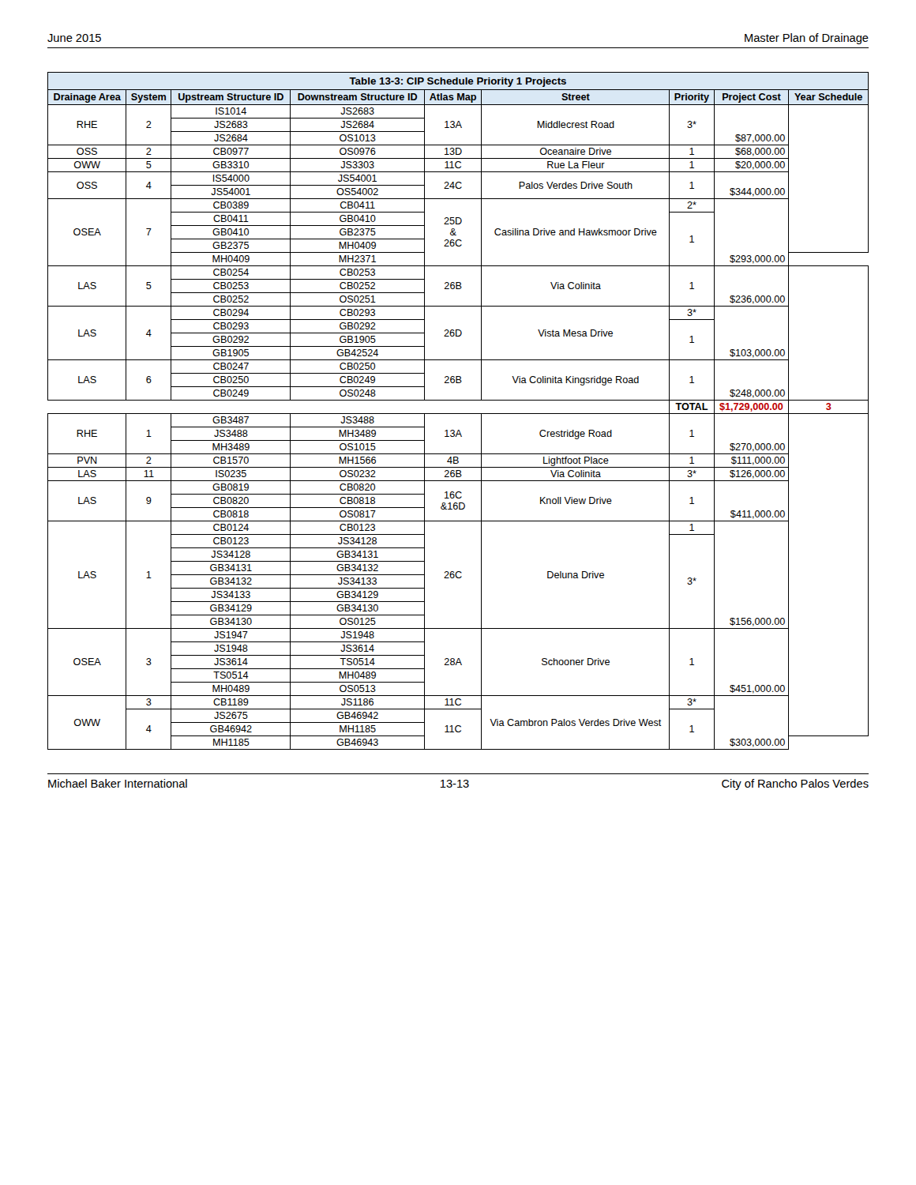June 2015 Master Plan of Drainage
Table 13-3: CIP Schedule Priority 1 Projects
| Drainage Area | System | Upstream Structure ID | Downstream Structure ID | Atlas Map | Street | Priority | Project Cost | Year Schedule |
| --- | --- | --- | --- | --- | --- | --- | --- | --- |
| RHE | 2 | IS1014 | JS2683 | 13A | Middlecrest Road | 3* | $87,000.00 | |
| JS2683 | JS2684 |
| JS2684 | OS1013 |
| OSS | 2 | CB0977 | OS0976 | 13D | Oceanaire Drive | 1 | $68,000.00 |
| OWW | 5 | GB3310 | JS3303 | 11C | Rue La Fleur | 1 | $20,000.00 |
| OSS | 4 | IS54000 | JS54001 | 24C | Palos Verdes Drive South | 1 | $344,000.00 |
| JS54001 | OS54002 |
| OSEA | 7 | CB0389 | CB0411 | 25D & 26C | Casilina Drive and Hawksmoor Drive | 2* | $293,000.00 |
| CB0411 | GB0410 | 1 |
| GB0410 | GB2375 |
| GB2375 | MH0409 |
| MH0409 | MH2371 |
| LAS | 5 | CB0254 | CB0253 | 26B | Via Colinita | 1 | $236,000.00 | |
| CB0253 | CB0252 |
| CB0252 | OS0251 |
| LAS | 4 | CB0294 | CB0293 | 26D | Vista Mesa Drive | 3* | $103,000.00 |
| CB0293 | GB0292 | 1 |
| GB0292 | GB1905 |
| GB1905 | GB42524 |
| LAS | 6 | CB0247 | CB0250 | 26B | Via Colinita Kingsridge Road | 1 | $248,000.00 |
| CB0250 | CB0249 |
| CB0249 | OS0248 |
| | TOTAL | $1,729,000.00 | 3 |
| RHE | 1 | GB3487 | JS3488 | 13A | Crestridge Road | 1 | $270,000.00 | |
| JS3488 | MH3489 |
| MH3489 | OS1015 |
| PVN | 2 | CB1570 | MH1566 | 4B | Lightfoot Place | 1 | $111,000.00 |
| LAS | 11 | IS0235 | OS0232 | 26B | Via Colinita | 3* | $126,000.00 |
| LAS | 9 | GB0819 | CB0820 | 16C &16D | Knoll View Drive | 1 | $411,000.00 |
| CB0820 | CB0818 |
| CB0818 | OS0817 |
| LAS | 1 | CB0124 | CB0123 | 26C | Deluna Drive | 1 | $156,000.00 |
| CB0123 | JS34128 | 3* |
| JS34128 | GB34131 |
| GB34131 | GB34132 |
| GB34132 | JS34133 |
| JS34133 | GB34129 |
| GB34129 | GB34130 |
| GB34130 | OS0125 |
| OSEA | 3 | JS1947 | JS1948 | 28A | Schooner Drive | 1 | $451,000.00 |
| JS1948 | JS3614 |
| JS3614 | TS0514 |
| TS0514 | MH0489 |
| MH0489 | OS0513 |
| OWW | 3 | CB1189 | JS1186 | 11C | Via Cambron Palos Verdes Drive West | 3* | $303,000.00 |
| 4 | JS2675 | GB46942 | 11C | 1 |
| GB46942 | MH1185 |
| MH1185 | GB46943 |
Michael Baker International 13-13 City of Rancho Palos Verdes